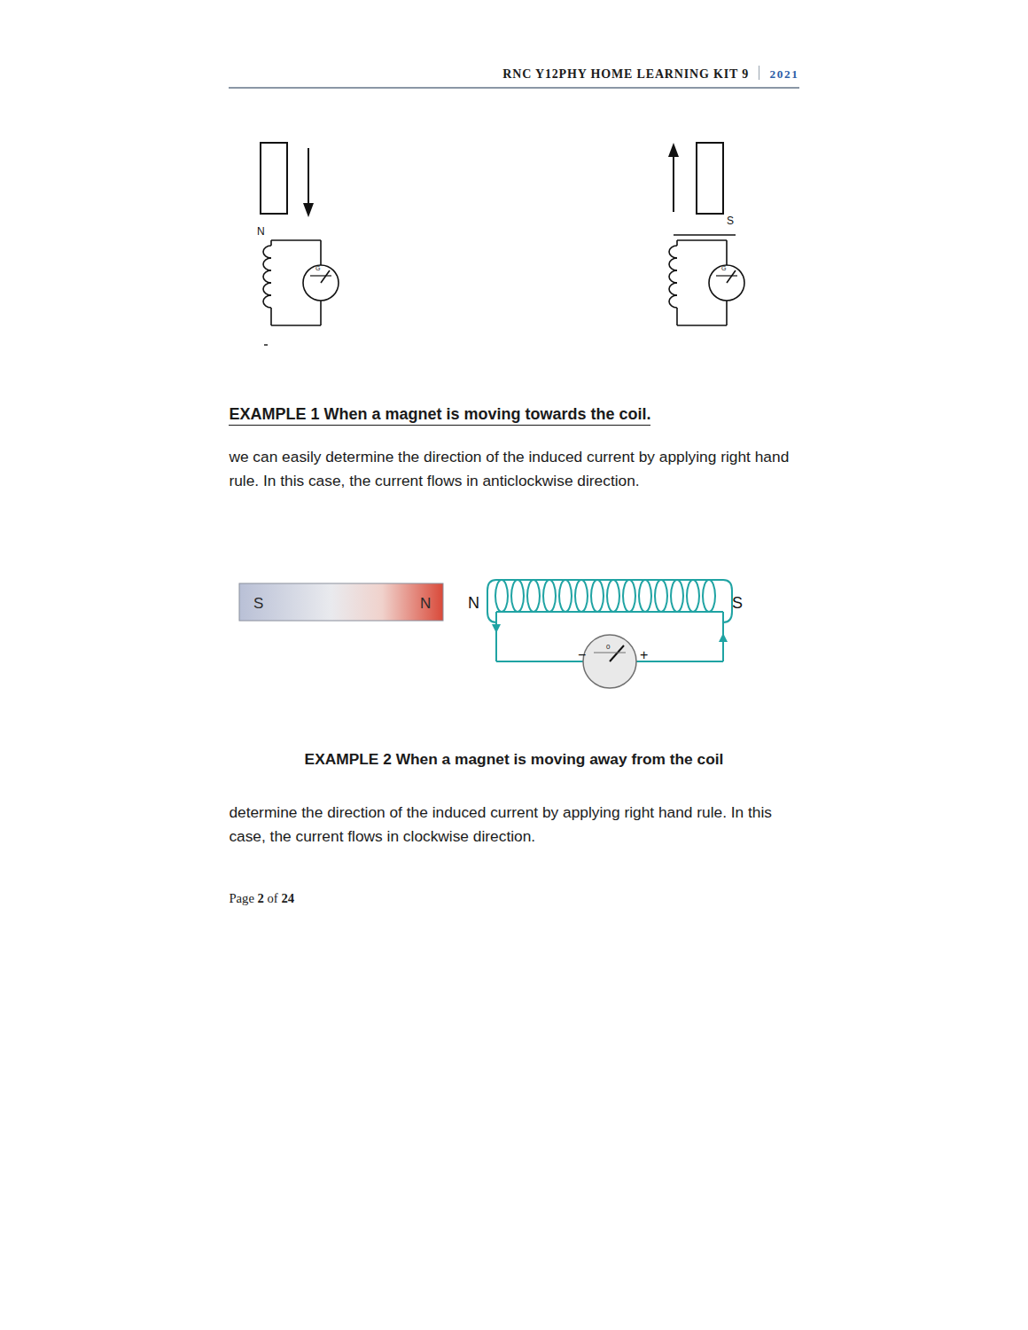RNC Y12PHY Home Learning Kit 9 2021
N G S G
EXAMPLE 1 When a magnet is moving towards the coil.
we can easily determine the direction of the induced current by applying right hand rule. In this case, the current flows in anticlockwise direction.
S N N S 0 − +
EXAMPLE 2 When a magnet is moving away from the coil
determine the direction of the induced current by applying right hand rule. In this case, the current flows in clockwise direction.
Page 2 of 24